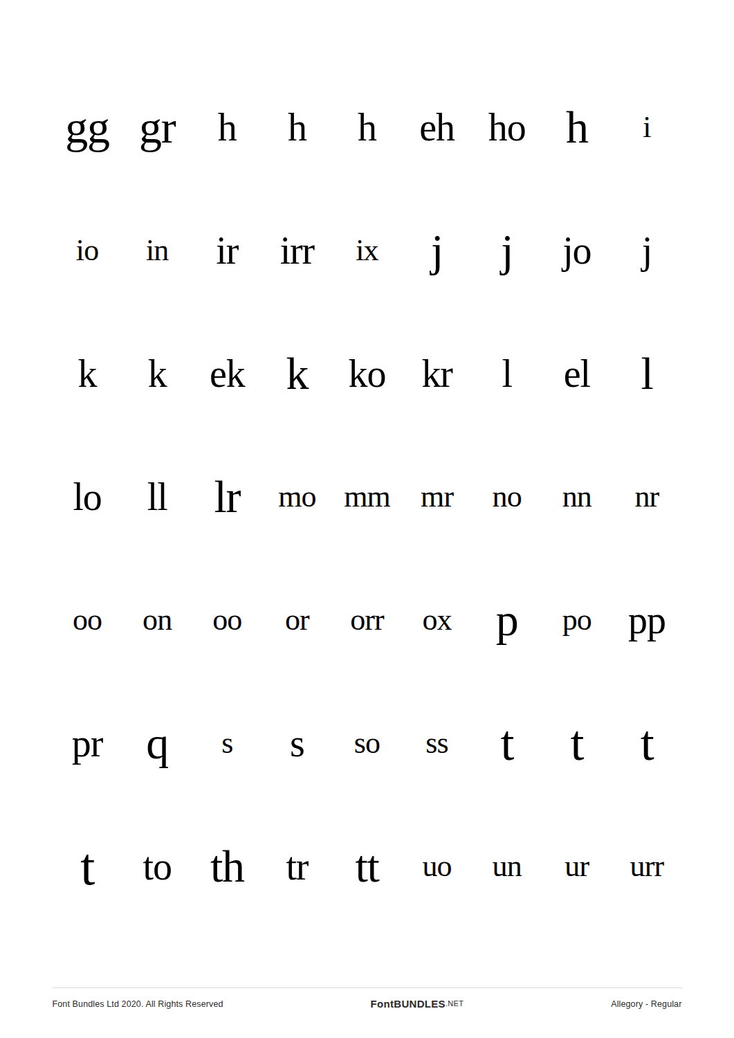gg gr h h h eh ho h i
io in ir irr ix j j jo j
k k ek k ko kr l el l
lo ll lr mo mm mr no nn nr
oo on oo or orr ox p po pp
pr q s s so ss t t t
t to th tr tt uo un ur urr
Font Bundles Ltd 2020. All Rights Reserved
FontBUNDLES.NET
Allegory - Regular